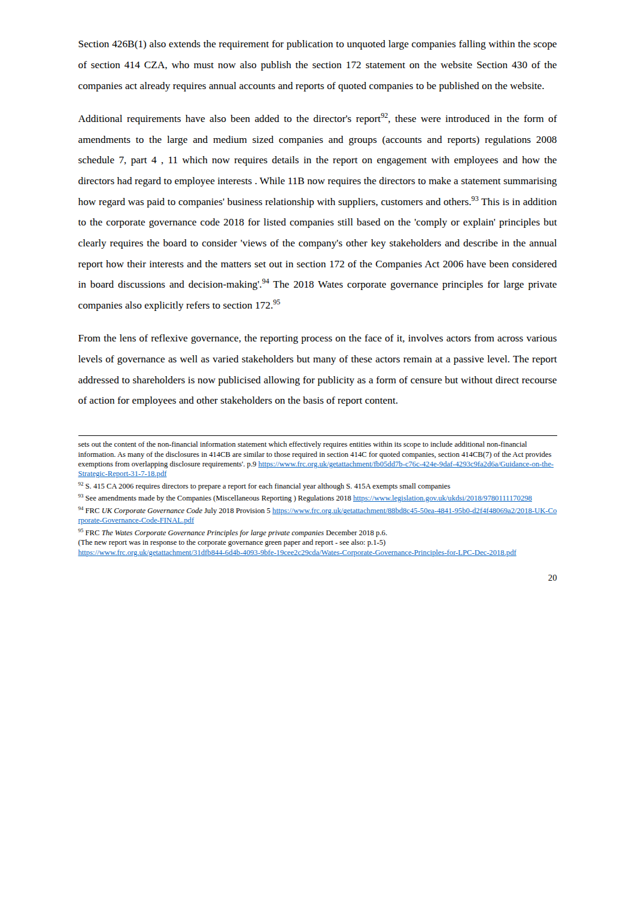Section 426B(1) also extends the requirement for publication to unquoted large companies falling within the scope of section 414 CZA, who must now also publish the section 172 statement on the website Section 430 of the companies act already requires annual accounts and reports of quoted companies to be published on the website.
Additional requirements have also been added to the director's report92, these were introduced in the form of amendments to the large and medium sized companies and groups (accounts and reports) regulations 2008 schedule 7, part 4 , 11 which now requires details in the report on engagement with employees and how the directors had regard to employee interests . While 11B now requires the directors to make a statement summarising how regard was paid to companies' business relationship with suppliers, customers and others.93 This is in addition to the corporate governance code 2018 for listed companies still based on the 'comply or explain' principles but clearly requires the board to consider 'views of the company's other key stakeholders and describe in the annual report how their interests and the matters set out in section 172 of the Companies Act 2006 have been considered in board discussions and decision-making'.94 The 2018 Wates corporate governance principles for large private companies also explicitly refers to section 172.95
From the lens of reflexive governance, the reporting process on the face of it, involves actors from across various levels of governance as well as varied stakeholders but many of these actors remain at a passive level. The report addressed to shareholders is now publicised allowing for publicity as a form of censure but without direct recourse of action for employees and other stakeholders on the basis of report content.
sets out the content of the non-financial information statement which effectively requires entities within its scope to include additional non-financial information. As many of the disclosures in 414CB are similar to those required in section 414C for quoted companies, section 414CB(7) of the Act provides exemptions from overlapping disclosure requirements'. p.9 https://www.frc.org.uk/getattachment/fb05dd7b-c76c-424e-9daf-4293c9fa2d6a/Guidance-on-the-Strategic-Report-31-7-18.pdf
92 S. 415 CA 2006 requires directors to prepare a report for each financial year although S. 415A exempts small companies
93 See amendments made by the Companies (Miscellaneous Reporting ) Regulations 2018 https://www.legislation.gov.uk/ukdsi/2018/9780111170298
94 FRC UK Corporate Governance Code July 2018 Provision 5 https://www.frc.org.uk/getattachment/88bd8c45-50ea-4841-95b0-d2f4f48069a2/2018-UK-Corporate-Governance-Code-FINAL.pdf
95 FRC The Wates Corporate Governance Principles for large private companies December 2018 p.6.
(The new report was in response to the corporate governance green paper and report - see also: p.1-5)
https://www.frc.org.uk/getattachment/31dfb844-6d4b-4093-9bfe-19cee2c29cda/Wates-Corporate-Governance-Principles-for-LPC-Dec-2018.pdf
20